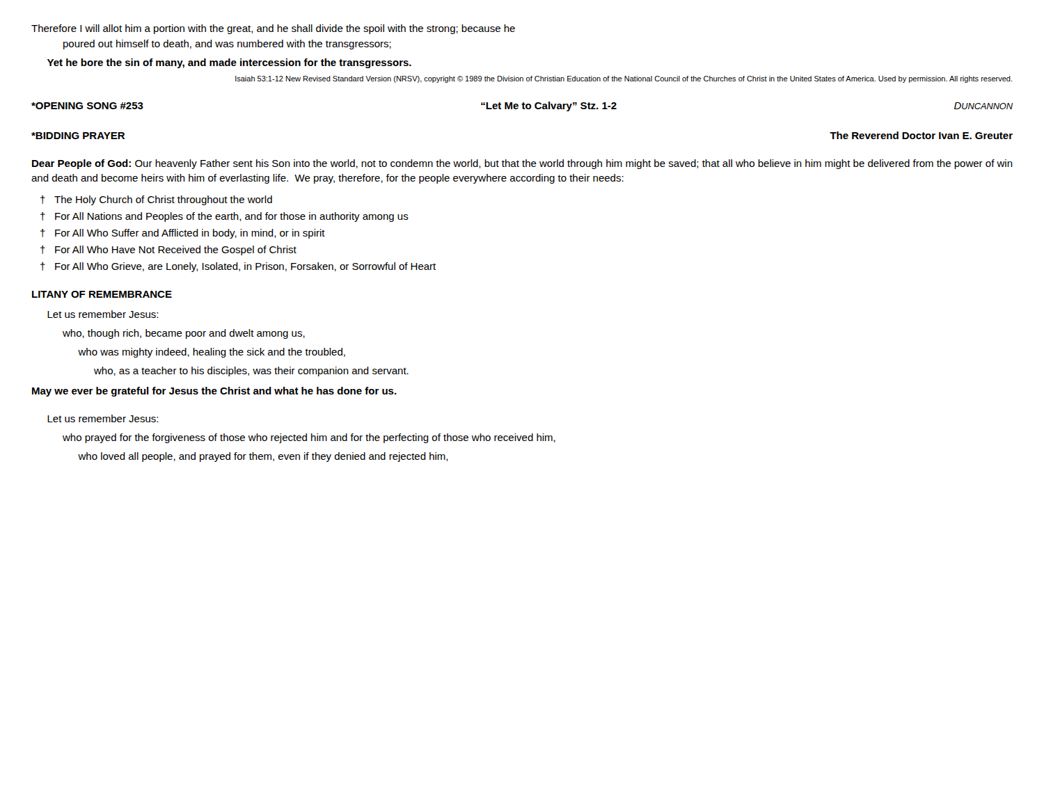Therefore I will allot him a portion with the great, and he shall divide the spoil with the strong; because he poured out himself to death, and was numbered with the transgressors;
Yet he bore the sin of many, and made intercession for the transgressors.
Isaiah 53:1-12 New Revised Standard Version (NRSV), copyright © 1989 the Division of Christian Education of the National Council of the Churches of Christ in the United States of America. Used by permission. All rights reserved.
*OPENING SONG #253 “Let Me to Calvary” Stz. 1-2 DUNCANNON
*BIDDING PRAYER The Reverend Doctor Ivan E. Greuter
Dear People of God: Our heavenly Father sent his Son into the world, not to condemn the world, but that the world through him might be saved; that all who believe in him might be delivered from the power of win and death and become heirs with him of everlasting life. We pray, therefore, for the people everywhere according to their needs:
The Holy Church of Christ throughout the world
For All Nations and Peoples of the earth, and for those in authority among us
For All Who Suffer and Afflicted in body, in mind, or in spirit
For All Who Have Not Received the Gospel of Christ
For All Who Grieve, are Lonely, Isolated, in Prison, Forsaken, or Sorrowful of Heart
LITANY OF REMEMBRANCE
Let us remember Jesus:
who, though rich, became poor and dwelt among us,
who was mighty indeed, healing the sick and the troubled,
who, as a teacher to his disciples, was their companion and servant.
May we ever be grateful for Jesus the Christ and what he has done for us.
Let us remember Jesus:
who prayed for the forgiveness of those who rejected him and for the perfecting of those who received him,
who loved all people, and prayed for them, even if they denied and rejected him,